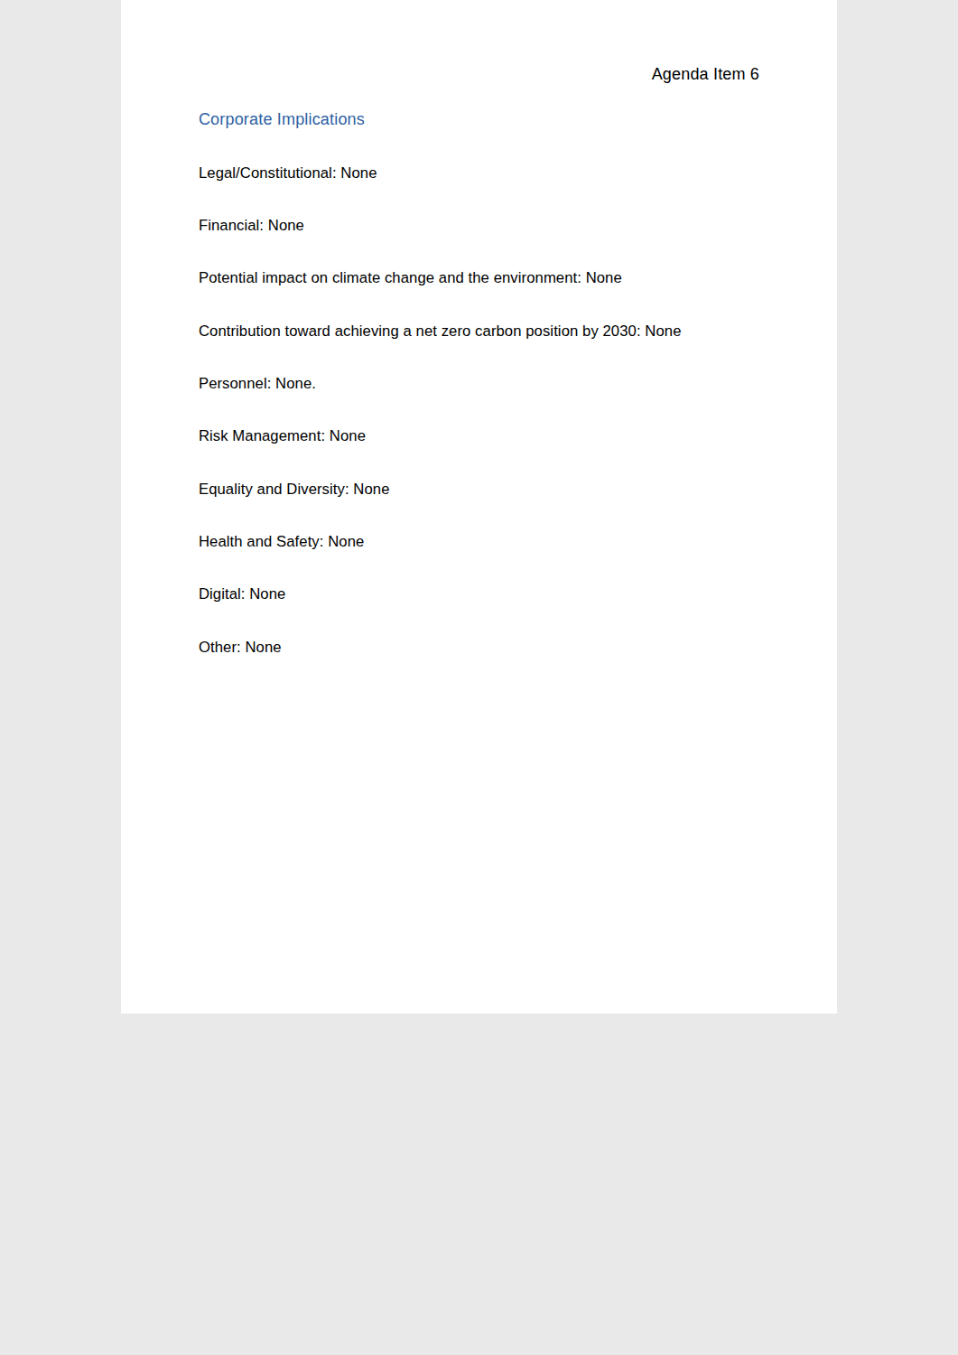Agenda Item 6
Corporate Implications
Legal/Constitutional: None
Financial: None
Potential impact on climate change and the environment: None
Contribution toward achieving a net zero carbon position by 2030: None
Personnel: None.
Risk Management: None
Equality and Diversity: None
Health and Safety: None
Digital: None
Other: None